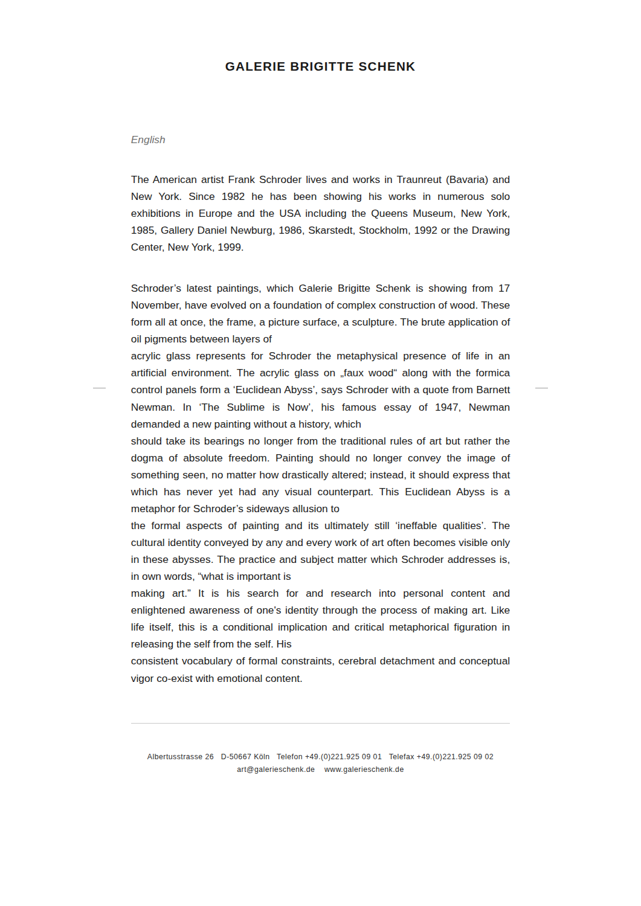GALERIE BRIGITTE SCHENK
English
The American artist Frank Schroder lives and works in Traunreut (Bavaria) and New York. Since 1982 he has been showing his works in numerous solo exhibitions in Europe and the USA including the Queens Museum, New York, 1985, Gallery Daniel Newburg, 1986, Skarstedt, Stockholm, 1992 or the Drawing Center, New York, 1999.
Schroder’s latest paintings, which Galerie Brigitte Schenk is showing from 17 November, have evolved on a foundation of complex construction of wood. These form all at once, the frame, a picture surface, a sculpture. The brute application of oil pigments between layers of
acrylic glass represents for Schroder the metaphysical presence of life in an artificial environment. The acrylic glass on „faux wood“ along with the formica control panels form a ‘Euclidean Abyss’, says Schroder with a quote from Barnett Newman. In ‘The Sublime is Now’, his famous essay of 1947, Newman demanded a new painting without a history, which
should take its bearings no longer from the traditional rules of art but rather the dogma of absolute freedom. Painting should no longer convey the image of something seen, no matter how drastically altered; instead, it should express that which has never yet had any visual counterpart. This Euclidean Abyss is a metaphor for Schroder’s sideways allusion to
the formal aspects of painting and its ultimately still ‘ineffable qualities’. The cultural identity conveyed by any and every work of art often becomes visible only in these abysses. The practice and subject matter which Schroder addresses is, in own words, “what is important is
making art.” It is his search for and research into personal content and enlightened awareness of one's identity through the process of making art. Like life itself, this is a conditional implication and critical metaphorical figuration in releasing the self from the self. His
consistent vocabulary of formal constraints, cerebral detachment and conceptual vigor co-exist with emotional content.
Albertusstrasse 26 D-50667 Köln Telefon +49.(0)221.925 09 01 Telefax +49.(0)221.925 09 02
art@galerieschenk.de www.galerieschenk.de